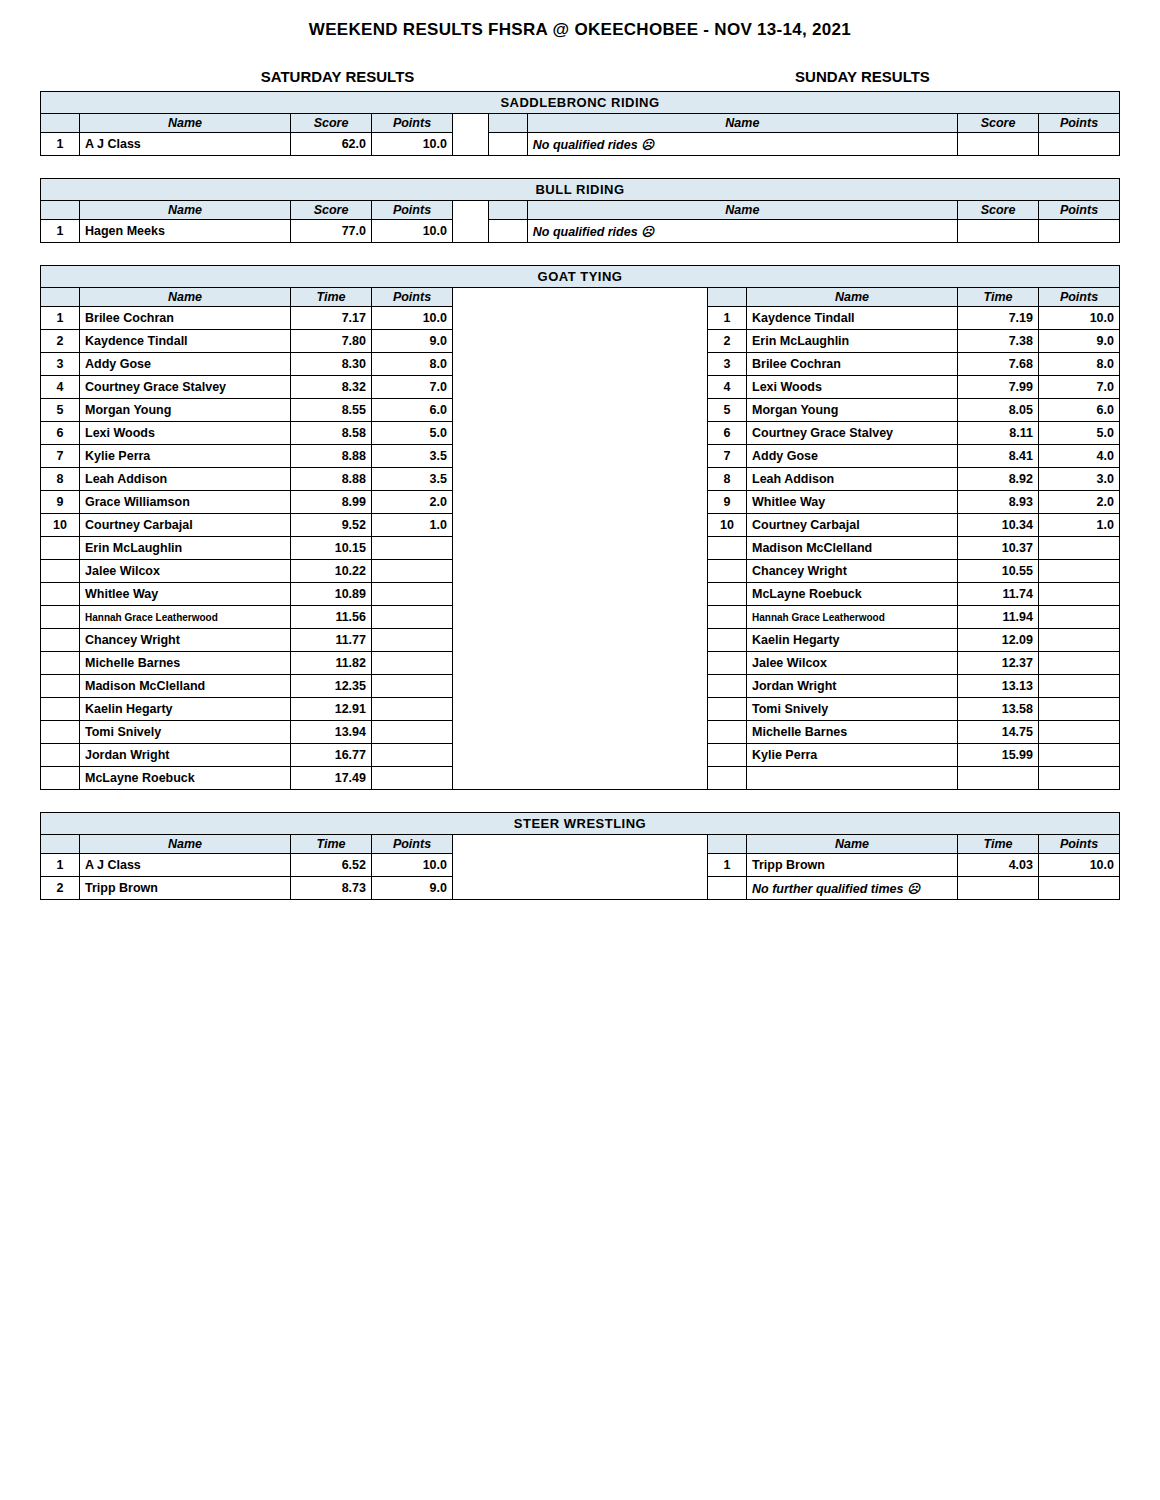WEEKEND RESULTS FHSRA @ OKEECHOBEE - NOV 13-14, 2021
SATURDAY RESULTS
SUNDAY RESULTS
SADDLEBRONC RIDING
| | Name | Score | Points | | | Name | Score | Points |
| --- | --- | --- | --- | --- | --- | --- | --- | --- |
| 1 | A J Class | 62.0 | 10.0 | | | No qualified rides ☹ | | |
BULL RIDING
| | Name | Score | Points | | | Name | Score | Points |
| --- | --- | --- | --- | --- | --- | --- | --- | --- |
| 1 | Hagen Meeks | 77.0 | 10.0 | | | No qualified rides ☹ | | |
GOAT TYING
| | Name | Time | Points | | | Name | Time | Points |
| --- | --- | --- | --- | --- | --- | --- | --- | --- |
| 1 | Brilee Cochran | 7.17 | 10.0 | | 1 | Kaydence Tindall | 7.19 | 10.0 |
| 2 | Kaydence Tindall | 7.80 | 9.0 | | 2 | Erin McLaughlin | 7.38 | 9.0 |
| 3 | Addy Gose | 8.30 | 8.0 | | 3 | Brilee Cochran | 7.68 | 8.0 |
| 4 | Courtney Grace Stalvey | 8.32 | 7.0 | | 4 | Lexi Woods | 7.99 | 7.0 |
| 5 | Morgan Young | 8.55 | 6.0 | | 5 | Morgan Young | 8.05 | 6.0 |
| 6 | Lexi Woods | 8.58 | 5.0 | | 6 | Courtney Grace Stalvey | 8.11 | 5.0 |
| 7 | Kylie Perra | 8.88 | 3.5 | | 7 | Addy Gose | 8.41 | 4.0 |
| 8 | Leah Addison | 8.88 | 3.5 | | 8 | Leah Addison | 8.92 | 3.0 |
| 9 | Grace Williamson | 8.99 | 2.0 | | 9 | Whitlee Way | 8.93 | 2.0 |
| 10 | Courtney Carbajal | 9.52 | 1.0 | | 10 | Courtney Carbajal | 10.34 | 1.0 |
| | Erin McLaughlin | 10.15 | | | | Madison McClelland | 10.37 | |
| | Jalee Wilcox | 10.22 | | | | Chancey Wright | 10.55 | |
| | Whitlee Way | 10.89 | | | | McLayne Roebuck | 11.74 | |
| | Hannah Grace Leatherwood | 11.56 | | | | Hannah Grace Leatherwood | 11.94 | |
| | Chancey Wright | 11.77 | | | | Kaelin Hegarty | 12.09 | |
| | Michelle Barnes | 11.82 | | | | Jalee Wilcox | 12.37 | |
| | Madison McClelland | 12.35 | | | | Jordan Wright | 13.13 | |
| | Kaelin Hegarty | 12.91 | | | | Tomi Snively | 13.58 | |
| | Tomi Snively | 13.94 | | | | Michelle Barnes | 14.75 | |
| | Jordan Wright | 16.77 | | | | Kylie Perra | 15.99 | |
| | McLayne Roebuck | 17.49 | | | | | | |
STEER WRESTLING
| | Name | Time | Points | | | Name | Time | Points |
| --- | --- | --- | --- | --- | --- | --- | --- | --- |
| 1 | A J Class | 6.52 | 10.0 | | 1 | Tripp Brown | 4.03 | 10.0 |
| 2 | Tripp Brown | 8.73 | 9.0 | | | No further qualified times ☹ | | |